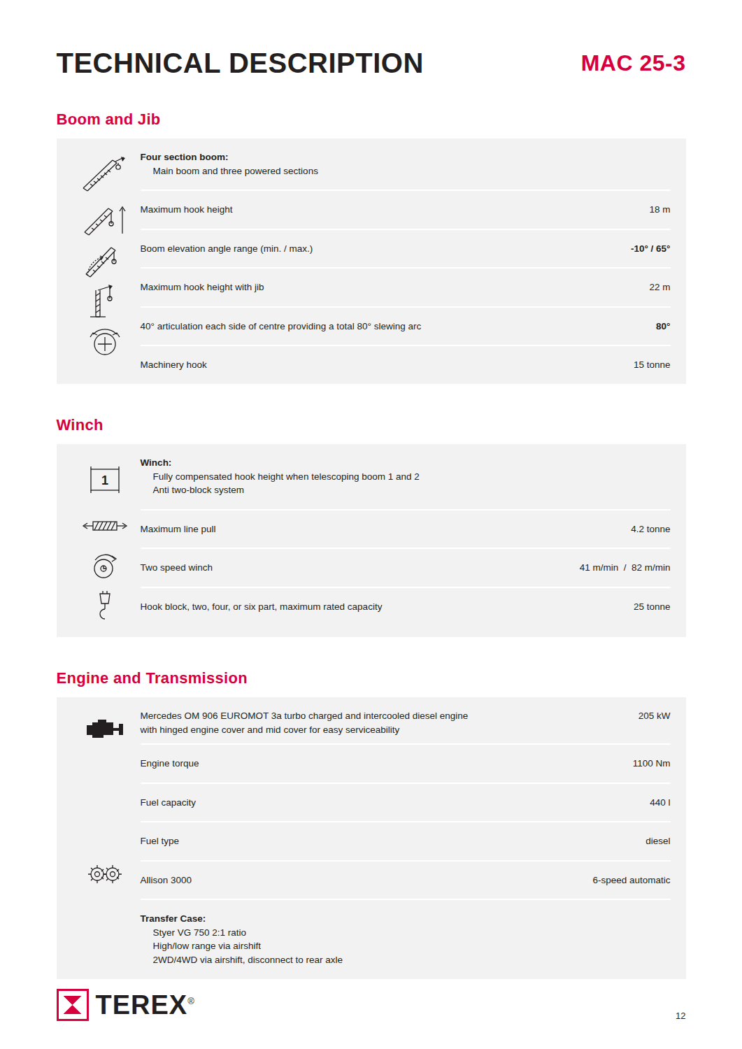Technical Description
MAC 25-3
Boom and Jib
Four section boom: Main boom and three powered sections
Maximum hook height
18 m
Boom elevation angle range (min. / max.)
-10° / 65°
Maximum hook height with jib
22 m
40° articulation each side of centre providing a total 80° slewing arc
80°
Machinery hook
15 tonne
Winch
1
Winch: Fully compensated hook height when telescoping boom 1 and 2 Anti two-block system
Maximum line pull
4.2 tonne
Two speed winch
41 m/min / 82 m/min
Hook block, two, four, or six part, maximum rated capacity
25 tonne
Engine and Transmission
Mercedes OM 906 EUROMOT 3a turbo charged and intercooled diesel engine
with hinged engine cover and mid cover for easy serviceability
205 kW
Engine torque
1100 Nm
Fuel capacity
440 l
Fuel type
diesel
Allison 3000
6-speed automatic
Transfer Case: Styer VG 750 2:1 ratio High/low range via airshift 2WD/4WD via airshift, disconnect to rear axle
TEREX®
12